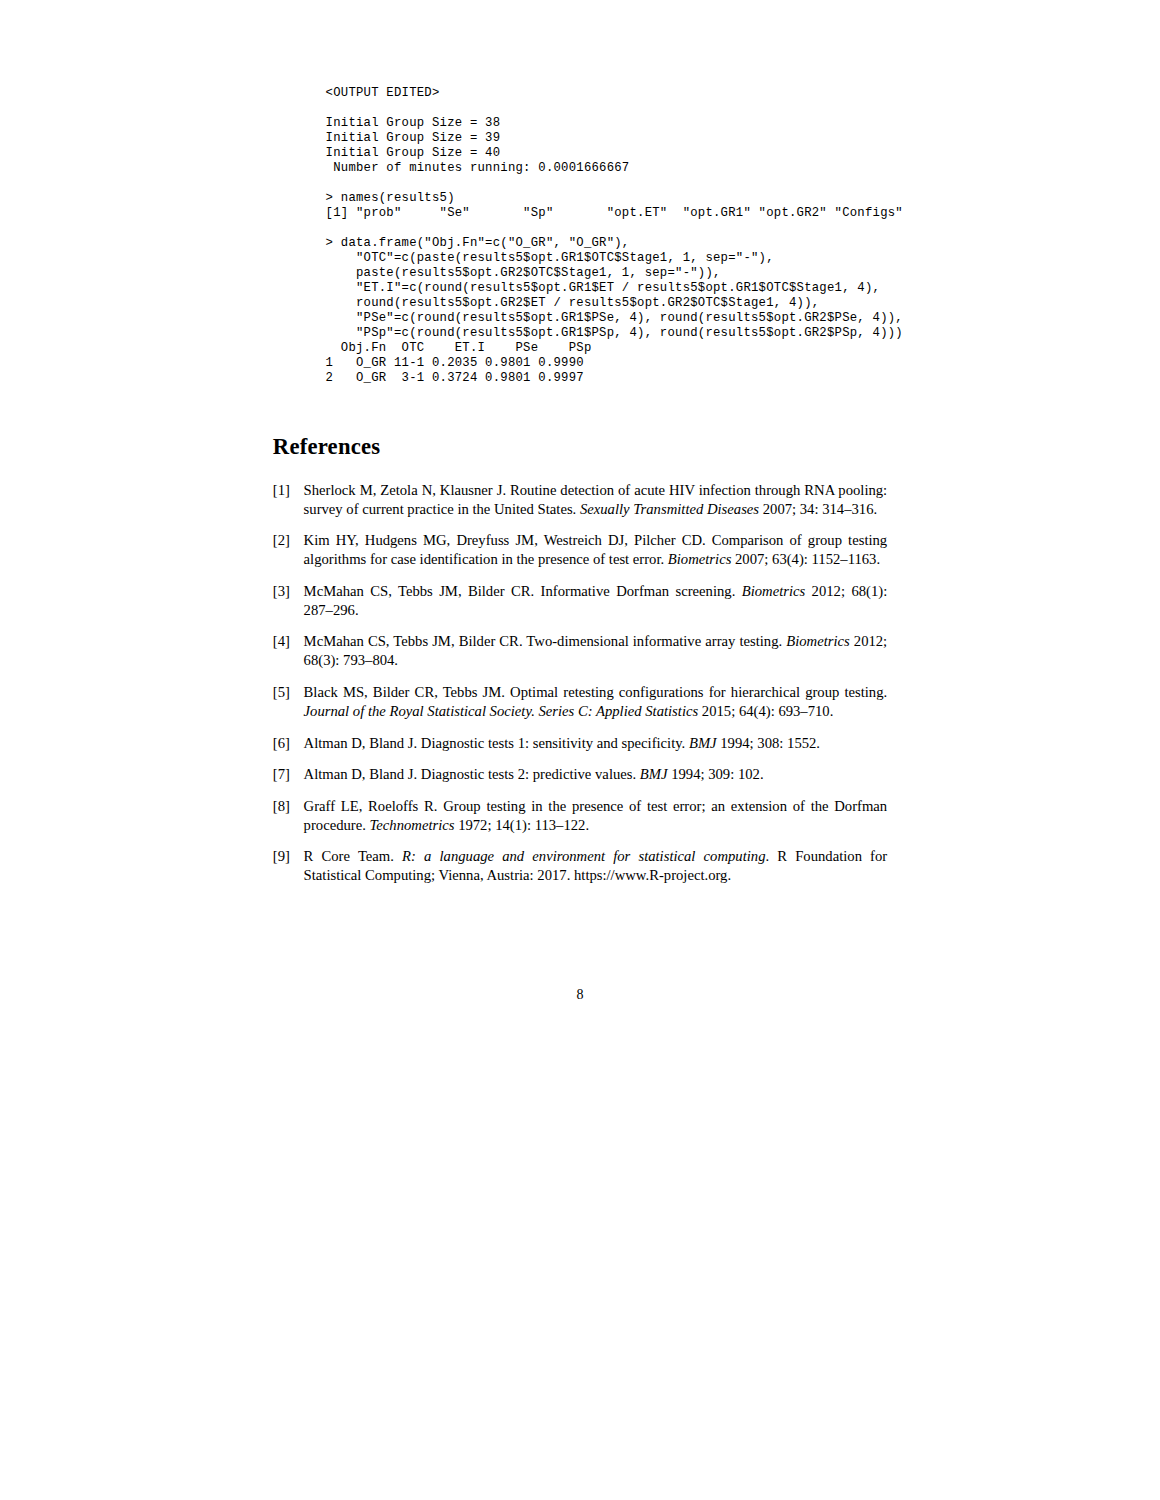<OUTPUT EDITED>

Initial Group Size = 38
Initial Group Size = 39
Initial Group Size = 40
 Number of minutes running: 0.0001666667

> names(results5)
[1] "prob"     "Se"       "Sp"       "opt.ET"  "opt.GR1" "opt.GR2" "Configs"

> data.frame("Obj.Fn"=c("O_GR", "O_GR"),
    "OTC"=c(paste(results5$opt.GR1$OTC$Stage1, 1, sep="-"),
    paste(results5$opt.GR2$OTC$Stage1, 1, sep="-")),
    "ET.I"=c(round(results5$opt.GR1$ET / results5$opt.GR1$OTC$Stage1, 4),
    round(results5$opt.GR2$ET / results5$opt.GR2$OTC$Stage1, 4)),
    "PSe"=c(round(results5$opt.GR1$PSe, 4), round(results5$opt.GR2$PSe, 4)),
    "PSp"=c(round(results5$opt.GR1$PSp, 4), round(results5$opt.GR2$PSp, 4)))
  Obj.Fn  OTC    ET.I    PSe    PSp
1   O_GR 11-1 0.2035 0.9801 0.9990
2   O_GR  3-1 0.3724 0.9801 0.9997
References
[1] Sherlock M, Zetola N, Klausner J. Routine detection of acute HIV infection through RNA pooling: survey of current practice in the United States. Sexually Transmitted Diseases 2007; 34: 314–316.
[2] Kim HY, Hudgens MG, Dreyfuss JM, Westreich DJ, Pilcher CD. Comparison of group testing algorithms for case identification in the presence of test error. Biometrics 2007; 63(4): 1152–1163.
[3] McMahan CS, Tebbs JM, Bilder CR. Informative Dorfman screening. Biometrics 2012; 68(1): 287–296.
[4] McMahan CS, Tebbs JM, Bilder CR. Two-dimensional informative array testing. Biometrics 2012; 68(3): 793–804.
[5] Black MS, Bilder CR, Tebbs JM. Optimal retesting configurations for hierarchical group testing. Journal of the Royal Statistical Society. Series C: Applied Statistics 2015; 64(4): 693–710.
[6] Altman D, Bland J. Diagnostic tests 1: sensitivity and specificity. BMJ 1994; 308: 1552.
[7] Altman D, Bland J. Diagnostic tests 2: predictive values. BMJ 1994; 309: 102.
[8] Graff LE, Roeloffs R. Group testing in the presence of test error; an extension of the Dorfman procedure. Technometrics 1972; 14(1): 113–122.
[9] R Core Team. R: a language and environment for statistical computing. R Foundation for Statistical Computing; Vienna, Austria: 2017. https://www.R-project.org.
8